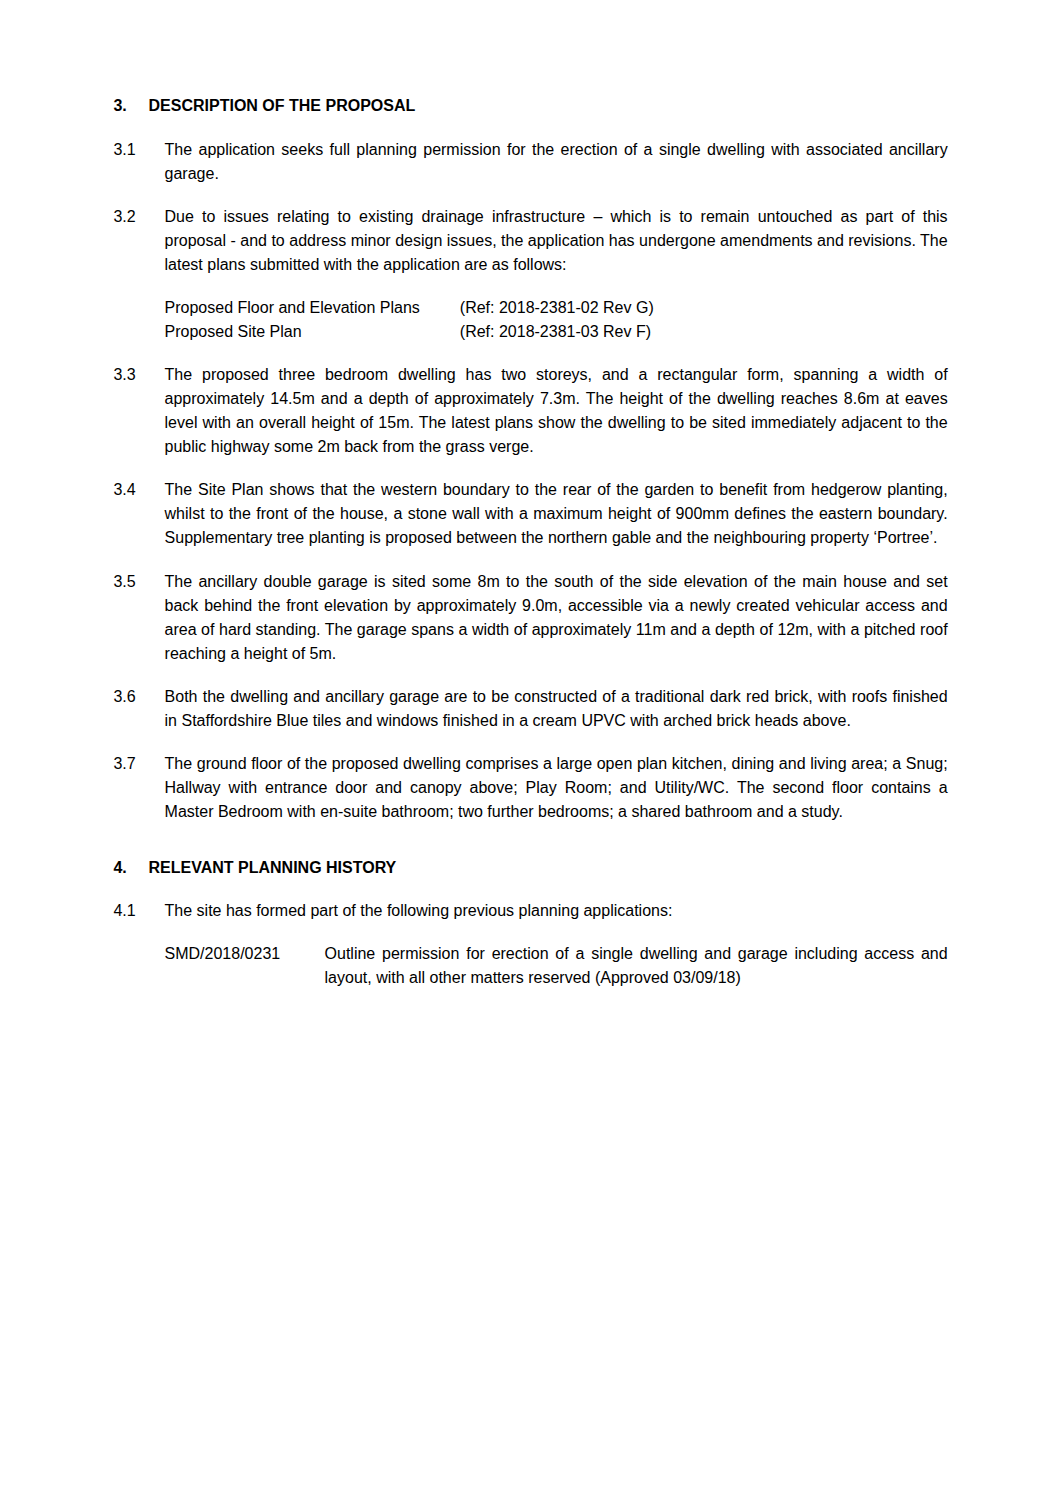3. DESCRIPTION OF THE PROPOSAL
3.1
The application seeks full planning permission for the erection of a single dwelling with associated ancillary garage.
3.2
Due to issues relating to existing drainage infrastructure – which is to remain untouched as part of this proposal - and to address minor design issues, the application has undergone amendments and revisions. The latest plans submitted with the application are as follows:
| Proposed Floor and Elevation Plans | (Ref: 2018-2381-02 Rev G) |
| Proposed Site Plan | (Ref: 2018-2381-03 Rev F) |
3.3
The proposed three bedroom dwelling has two storeys, and a rectangular form, spanning a width of approximately 14.5m and a depth of approximately 7.3m. The height of the dwelling reaches 8.6m at eaves level with an overall height of 15m. The latest plans show the dwelling to be sited immediately adjacent to the public highway some 2m back from the grass verge.
3.4
The Site Plan shows that the western boundary to the rear of the garden to benefit from hedgerow planting, whilst to the front of the house, a stone wall with a maximum height of 900mm defines the eastern boundary. Supplementary tree planting is proposed between the northern gable and the neighbouring property ‘Portree’.
3.5
The ancillary double garage is sited some 8m to the south of the side elevation of the main house and set back behind the front elevation by approximately 9.0m, accessible via a newly created vehicular access and area of hard standing. The garage spans a width of approximately 11m and a depth of 12m, with a pitched roof reaching a height of 5m.
3.6
Both the dwelling and ancillary garage are to be constructed of a traditional dark red brick, with roofs finished in Staffordshire Blue tiles and windows finished in a cream UPVC with arched brick heads above.
3.7
The ground floor of the proposed dwelling comprises a large open plan kitchen, dining and living area; a Snug; Hallway with entrance door and canopy above; Play Room; and Utility/WC. The second floor contains a Master Bedroom with en-suite bathroom; two further bedrooms; a shared bathroom and a study.
4. RELEVANT PLANNING HISTORY
4.1
The site has formed part of the following previous planning applications:
SMD/2018/0231
Outline permission for erection of a single dwelling and garage including access and layout, with all other matters reserved (Approved 03/09/18)